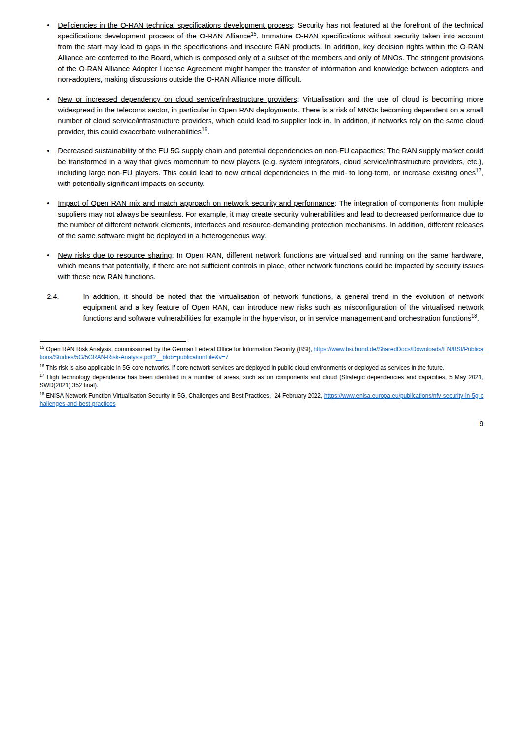Deficiencies in the O-RAN technical specifications development process: Security has not featured at the forefront of the technical specifications development process of the O-RAN Alliance15. Immature O-RAN specifications without security taken into account from the start may lead to gaps in the specifications and insecure RAN products. In addition, key decision rights within the O-RAN Alliance are conferred to the Board, which is composed only of a subset of the members and only of MNOs. The stringent provisions of the O-RAN Alliance Adopter License Agreement might hamper the transfer of information and knowledge between adopters and non-adopters, making discussions outside the O-RAN Alliance more difficult.
New or increased dependency on cloud service/infrastructure providers: Virtualisation and the use of cloud is becoming more widespread in the telecoms sector, in particular in Open RAN deployments. There is a risk of MNOs becoming dependent on a small number of cloud service/infrastructure providers, which could lead to supplier lock-in. In addition, if networks rely on the same cloud provider, this could exacerbate vulnerabilities16.
Decreased sustainability of the EU 5G supply chain and potential dependencies on non-EU capacities: The RAN supply market could be transformed in a way that gives momentum to new players (e.g. system integrators, cloud service/infrastructure providers, etc.), including large non-EU players. This could lead to new critical dependencies in the mid- to long-term, or increase existing ones17, with potentially significant impacts on security.
Impact of Open RAN mix and match approach on network security and performance: The integration of components from multiple suppliers may not always be seamless. For example, it may create security vulnerabilities and lead to decreased performance due to the number of different network elements, interfaces and resource-demanding protection mechanisms. In addition, different releases of the same software might be deployed in a heterogeneous way.
New risks due to resource sharing: In Open RAN, different network functions are virtualised and running on the same hardware, which means that potentially, if there are not sufficient controls in place, other network functions could be impacted by security issues with these new RAN functions.
2.4.
In addition, it should be noted that the virtualisation of network functions, a general trend in the evolution of network equipment and a key feature of Open RAN, can introduce new risks such as misconfiguration of the virtualised network functions and software vulnerabilities for example in the hypervisor, or in service management and orchestration functions18.
15 Open RAN Risk Analysis, commissioned by the German Federal Office for Information Security (BSI), https://www.bsi.bund.de/SharedDocs/Downloads/EN/BSI/Publications/Studies/5G/5GRAN-Risk-Analysis.pdf?__blob=publicationFile&v=7
16 This risk is also applicable in 5G core networks, if core network services are deployed in public cloud environments or deployed as services in the future.
17 High technology dependence has been identified in a number of areas, such as on components and cloud (Strategic dependencies and capacities, 5 May 2021, SWD(2021) 352 final).
18 ENISA Network Function Virtualisation Security in 5G, Challenges and Best Practices, 24 February 2022, https://www.enisa.europa.eu/publications/nfv-security-in-5g-challenges-and-best-practices
9